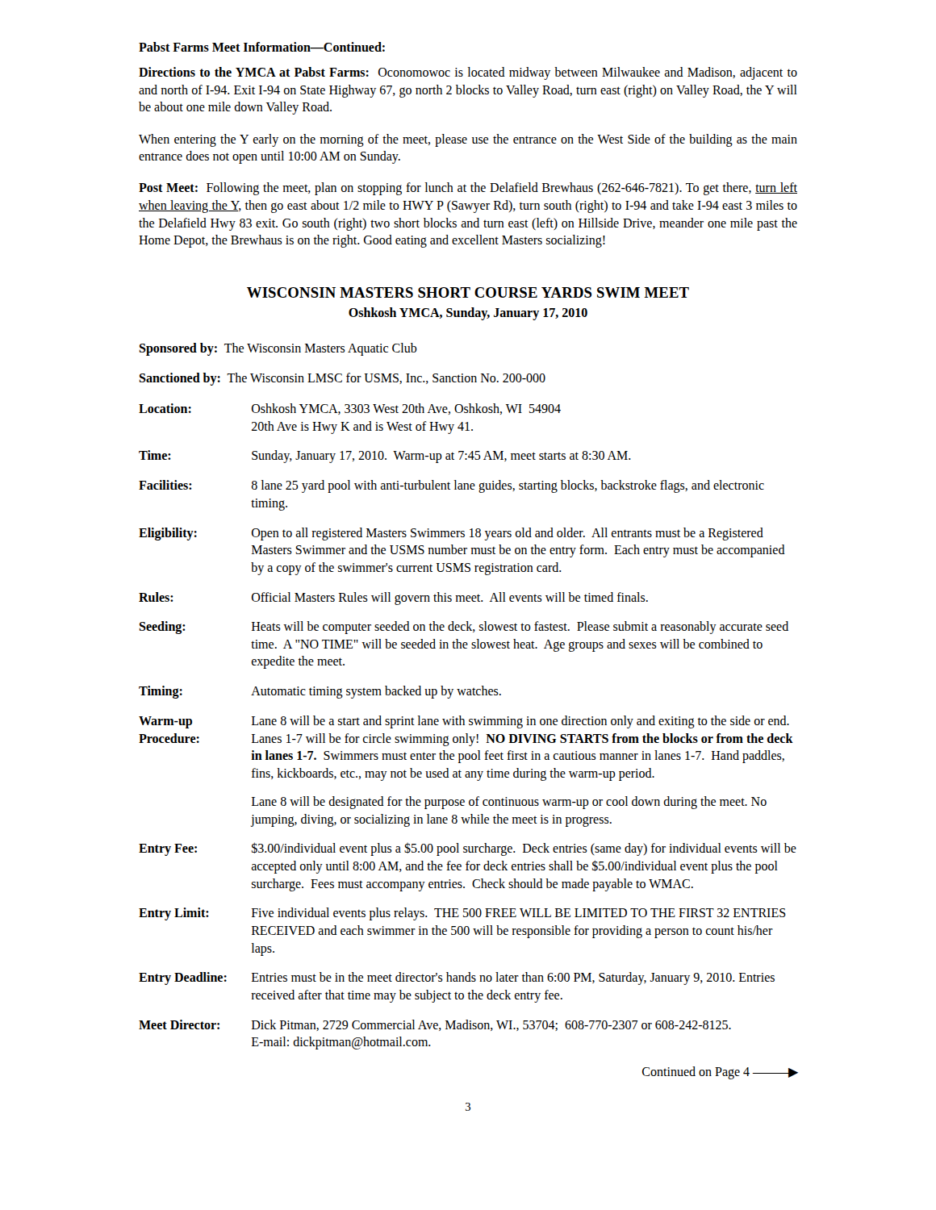Pabst Farms Meet Information—Continued:
Directions to the YMCA at Pabst Farms: Oconomowoc is located midway between Milwaukee and Madison, adjacent to and north of I-94. Exit I-94 on State Highway 67, go north 2 blocks to Valley Road, turn east (right) on Valley Road, the Y will be about one mile down Valley Road.
When entering the Y early on the morning of the meet, please use the entrance on the West Side of the building as the main entrance does not open until 10:00 AM on Sunday.
Post Meet: Following the meet, plan on stopping for lunch at the Delafield Brewhaus (262-646-7821). To get there, turn left when leaving the Y, then go east about 1/2 mile to HWY P (Sawyer Rd), turn south (right) to I-94 and take I-94 east 3 miles to the Delafield Hwy 83 exit. Go south (right) two short blocks and turn east (left) on Hillside Drive, meander one mile past the Home Depot, the Brewhaus is on the right. Good eating and excellent Masters socializing!
WISCONSIN MASTERS SHORT COURSE YARDS SWIM MEET
Oshkosh YMCA, Sunday, January 17, 2010
Sponsored by: The Wisconsin Masters Aquatic Club
Sanctioned by: The Wisconsin LMSC for USMS, Inc., Sanction No. 200-000
Location:
Oshkosh YMCA, 3303 West 20th Ave, Oshkosh, WI 54904
20th Ave is Hwy K and is West of Hwy 41.
Time:
Sunday, January 17, 2010. Warm-up at 7:45 AM, meet starts at 8:30 AM.
Facilities:
8 lane 25 yard pool with anti-turbulent lane guides, starting blocks, backstroke flags, and electronic timing.
Eligibility:
Open to all registered Masters Swimmers 18 years old and older. All entrants must be a Registered Masters Swimmer and the USMS number must be on the entry form. Each entry must be accompanied by a copy of the swimmer's current USMS registration card.
Rules:
Official Masters Rules will govern this meet. All events will be timed finals.
Seeding:
Heats will be computer seeded on the deck, slowest to fastest. Please submit a reasonably accurate seed time. A "NO TIME" will be seeded in the slowest heat. Age groups and sexes will be combined to expedite the meet.
Timing:
Automatic timing system backed up by watches.
Warm-up
Procedure:
Lane 8 will be a start and sprint lane with swimming in one direction only and exiting to the side or end. Lanes 1-7 will be for circle swimming only! NO DIVING STARTS from the blocks or from the deck in lanes 1-7. Swimmers must enter the pool feet first in a cautious manner in lanes 1-7. Hand paddles, fins, kickboards, etc., may not be used at any time during the warm-up period.
Lane 8 will be designated for the purpose of continuous warm-up or cool down during the meet. No jumping, diving, or socializing in lane 8 while the meet is in progress.
Entry Fee:
$3.00/individual event plus a $5.00 pool surcharge. Deck entries (same day) for individual events will be accepted only until 8:00 AM, and the fee for deck entries shall be $5.00/individual event plus the pool surcharge. Fees must accompany entries. Check should be made payable to WMAC.
Entry Limit:
Five individual events plus relays. THE 500 FREE WILL BE LIMITED TO THE FIRST 32 ENTRIES RECEIVED and each swimmer in the 500 will be responsible for providing a person to count his/her laps.
Entry Deadline:
Entries must be in the meet director's hands no later than 6:00 PM, Saturday, January 9, 2010. Entries received after that time may be subject to the deck entry fee.
Meet Director:
Dick Pitman, 2729 Commercial Ave, Madison, WI., 53704; 608-770-2307 or 608-242-8125.
E-mail: dickpitman@hotmail.com.
Continued on Page 4 ———▶
3